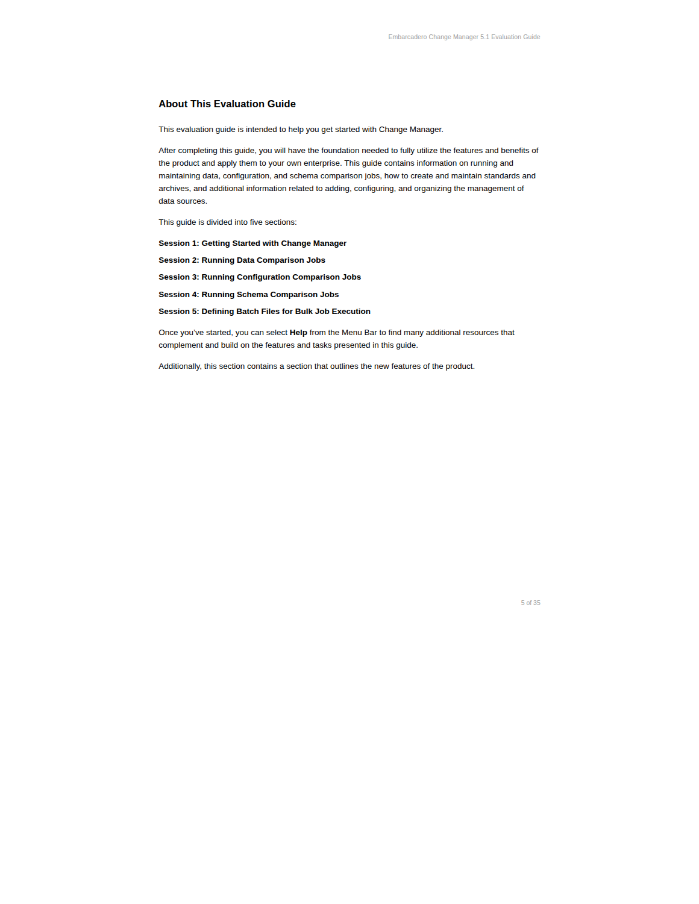Embarcadero Change Manager 5.1 Evaluation Guide
About This Evaluation Guide
This evaluation guide is intended to help you get started with Change Manager.
After completing this guide, you will have the foundation needed to fully utilize the features and benefits of the product and apply them to your own enterprise. This guide contains information on running and maintaining data, configuration, and schema comparison jobs, how to create and maintain standards and archives, and additional information related to adding, configuring, and organizing the management of data sources.
This guide is divided into five sections:
Session 1: Getting Started with Change Manager
Session 2: Running Data Comparison Jobs
Session 3: Running Configuration Comparison Jobs
Session 4: Running Schema Comparison Jobs
Session 5: Defining Batch Files for Bulk Job Execution
Once you’ve started, you can select Help from the Menu Bar to find many additional resources that complement and build on the features and tasks presented in this guide.
Additionally, this section contains a section that outlines the new features of the product.
5 of 35